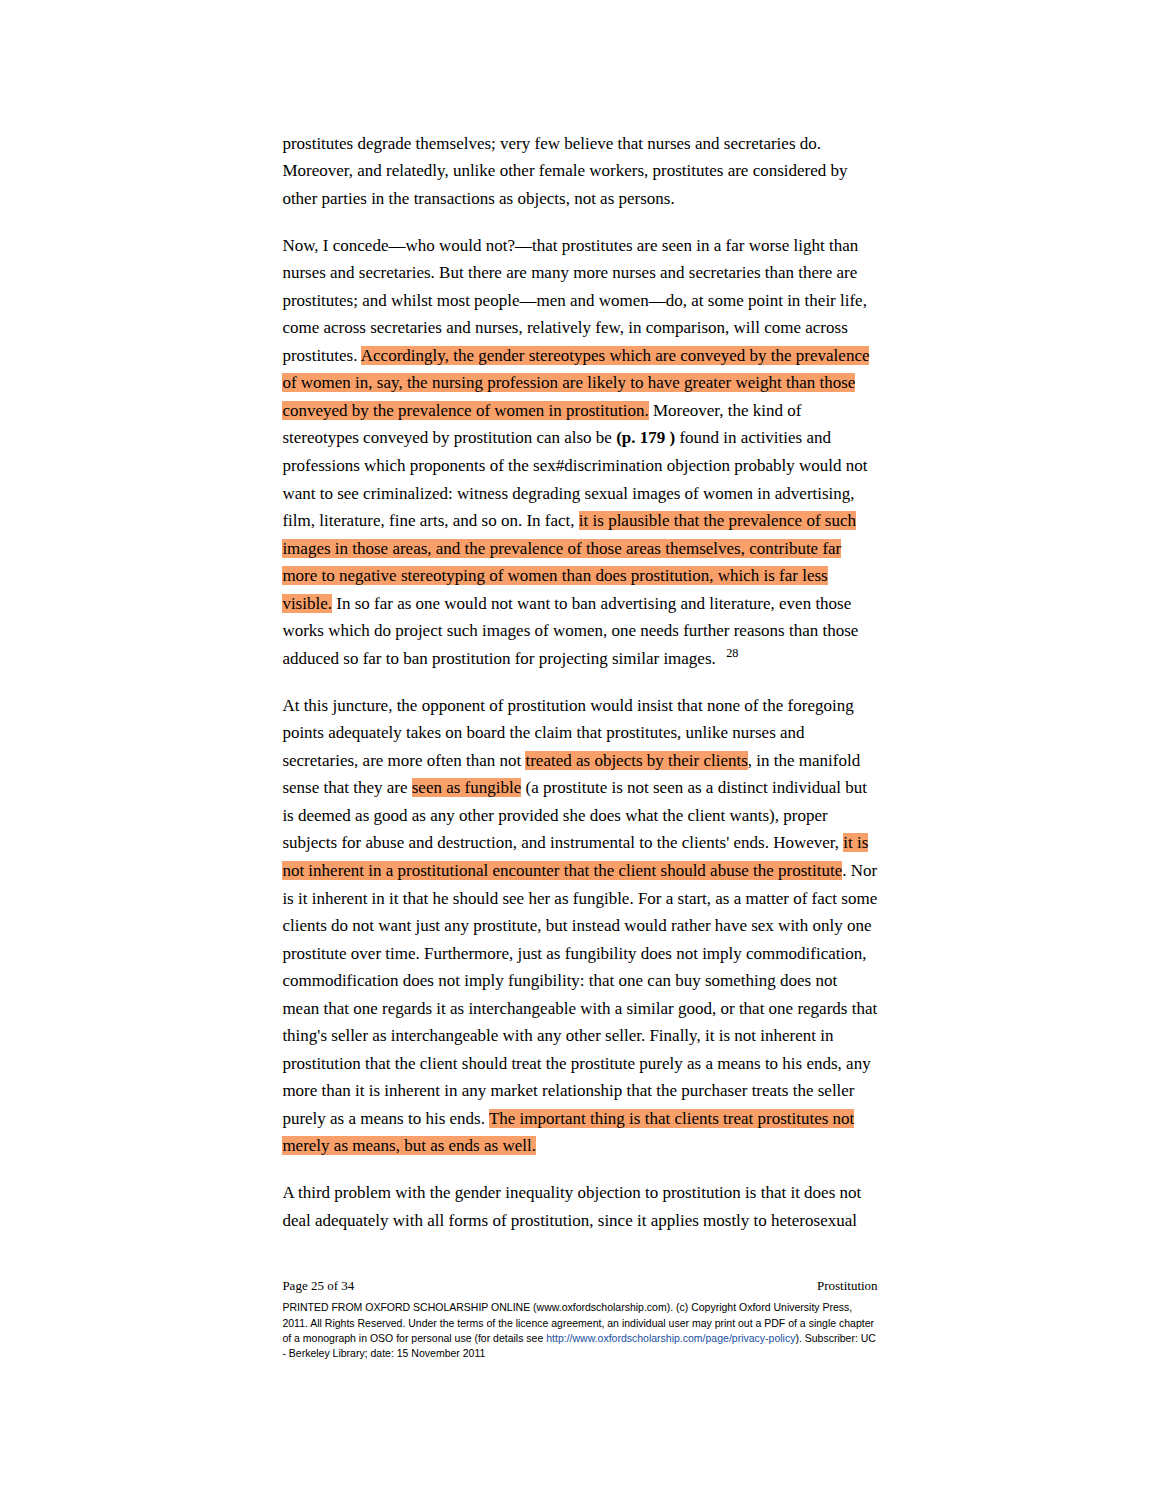prostitutes degrade themselves; very few believe that nurses and secretaries do. Moreover, and relatedly, unlike other female workers, prostitutes are considered by other parties in the transactions as objects, not as persons.
Now, I concede—who would not?—that prostitutes are seen in a far worse light than nurses and secretaries. But there are many more nurses and secretaries than there are prostitutes; and whilst most people—men and women—do, at some point in their life, come across secretaries and nurses, relatively few, in comparison, will come across prostitutes. Accordingly, the gender stereotypes which are conveyed by the prevalence of women in, say, the nursing profession are likely to have greater weight than those conveyed by the prevalence of women in prostitution. Moreover, the kind of stereotypes conveyed by prostitution can also be (p. 179 ) found in activities and professions which proponents of the sex#discrimination objection probably would not want to see criminalized: witness degrading sexual images of women in advertising, film, literature, fine arts, and so on. In fact, it is plausible that the prevalence of such images in those areas, and the prevalence of those areas themselves, contribute far more to negative stereotyping of women than does prostitution, which is far less visible. In so far as one would not want to ban advertising and literature, even those works which do project such images of women, one needs further reasons than those adduced so far to ban prostitution for projecting similar images. 28
At this juncture, the opponent of prostitution would insist that none of the foregoing points adequately takes on board the claim that prostitutes, unlike nurses and secretaries, are more often than not treated as objects by their clients, in the manifold sense that they are seen as fungible (a prostitute is not seen as a distinct individual but is deemed as good as any other provided she does what the client wants), proper subjects for abuse and destruction, and instrumental to the clients' ends. However, it is not inherent in a prostitutional encounter that the client should abuse the prostitute. Nor is it inherent in it that he should see her as fungible. For a start, as a matter of fact some clients do not want just any prostitute, but instead would rather have sex with only one prostitute over time. Furthermore, just as fungibility does not imply commodification, commodification does not imply fungibility: that one can buy something does not mean that one regards it as interchangeable with a similar good, or that one regards that thing's seller as interchangeable with any other seller. Finally, it is not inherent in prostitution that the client should treat the prostitute purely as a means to his ends, any more than it is inherent in any market relationship that the purchaser treats the seller purely as a means to his ends. The important thing is that clients treat prostitutes not merely as means, but as ends as well.
A third problem with the gender inequality objection to prostitution is that it does not deal adequately with all forms of prostitution, since it applies mostly to heterosexual
Page 25 of 34
Prostitution
PRINTED FROM OXFORD SCHOLARSHIP ONLINE (www.oxfordscholarship.com). (c) Copyright Oxford University Press, 2011. All Rights Reserved. Under the terms of the licence agreement, an individual user may print out a PDF of a single chapter of a monograph in OSO for personal use (for details see http://www.oxfordscholarship.com/page/privacy-policy). Subscriber: UC - Berkeley Library; date: 15 November 2011